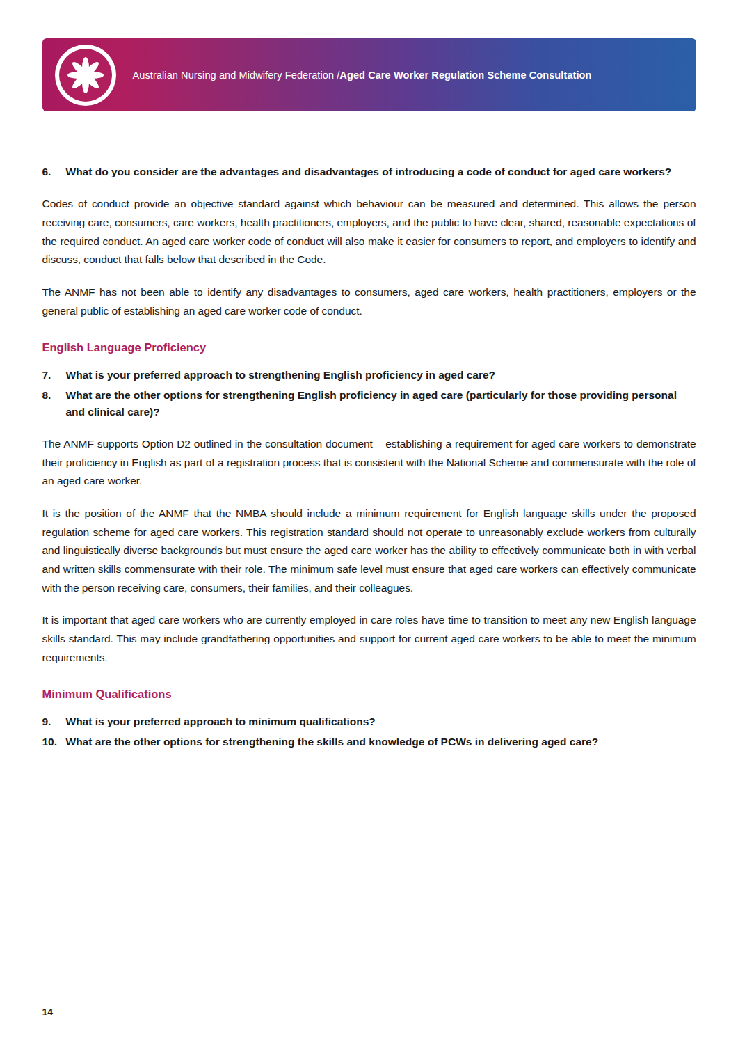✚
Australian Nursing and Midwifery Federation /Aged Care Worker Regulation Scheme Consultation
6. What do you consider are the advantages and disadvantages of introducing a code of conduct for aged care workers?
Codes of conduct provide an objective standard against which behaviour can be measured and determined. This allows the person receiving care, consumers, care workers, health practitioners, employers, and the public to have clear, shared, reasonable expectations of the required conduct. An aged care worker code of conduct will also make it easier for consumers to report, and employers to identify and discuss, conduct that falls below that described in the Code.
The ANMF has not been able to identify any disadvantages to consumers, aged care workers, health practitioners, employers or the general public of establishing an aged care worker code of conduct.
English Language Proficiency
7. What is your preferred approach to strengthening English proficiency in aged care?
8. What are the other options for strengthening English proficiency in aged care (particularly for those providing personal and clinical care)?
The ANMF supports Option D2 outlined in the consultation document – establishing a requirement for aged care workers to demonstrate their proficiency in English as part of a registration process that is consistent with the National Scheme and commensurate with the role of an aged care worker.
It is the position of the ANMF that the NMBA should include a minimum requirement for English language skills under the proposed regulation scheme for aged care workers. This registration standard should not operate to unreasonably exclude workers from culturally and linguistically diverse backgrounds but must ensure the aged care worker has the ability to effectively communicate both in with verbal and written skills commensurate with their role. The minimum safe level must ensure that aged care workers can effectively communicate with the person receiving care, consumers, their families, and their colleagues.
It is important that aged care workers who are currently employed in care roles have time to transition to meet any new English language skills standard. This may include grandfathering opportunities and support for current aged care workers to be able to meet the minimum requirements.
Minimum Qualifications
9. What is your preferred approach to minimum qualifications?
10. What are the other options for strengthening the skills and knowledge of PCWs in delivering aged care?
14